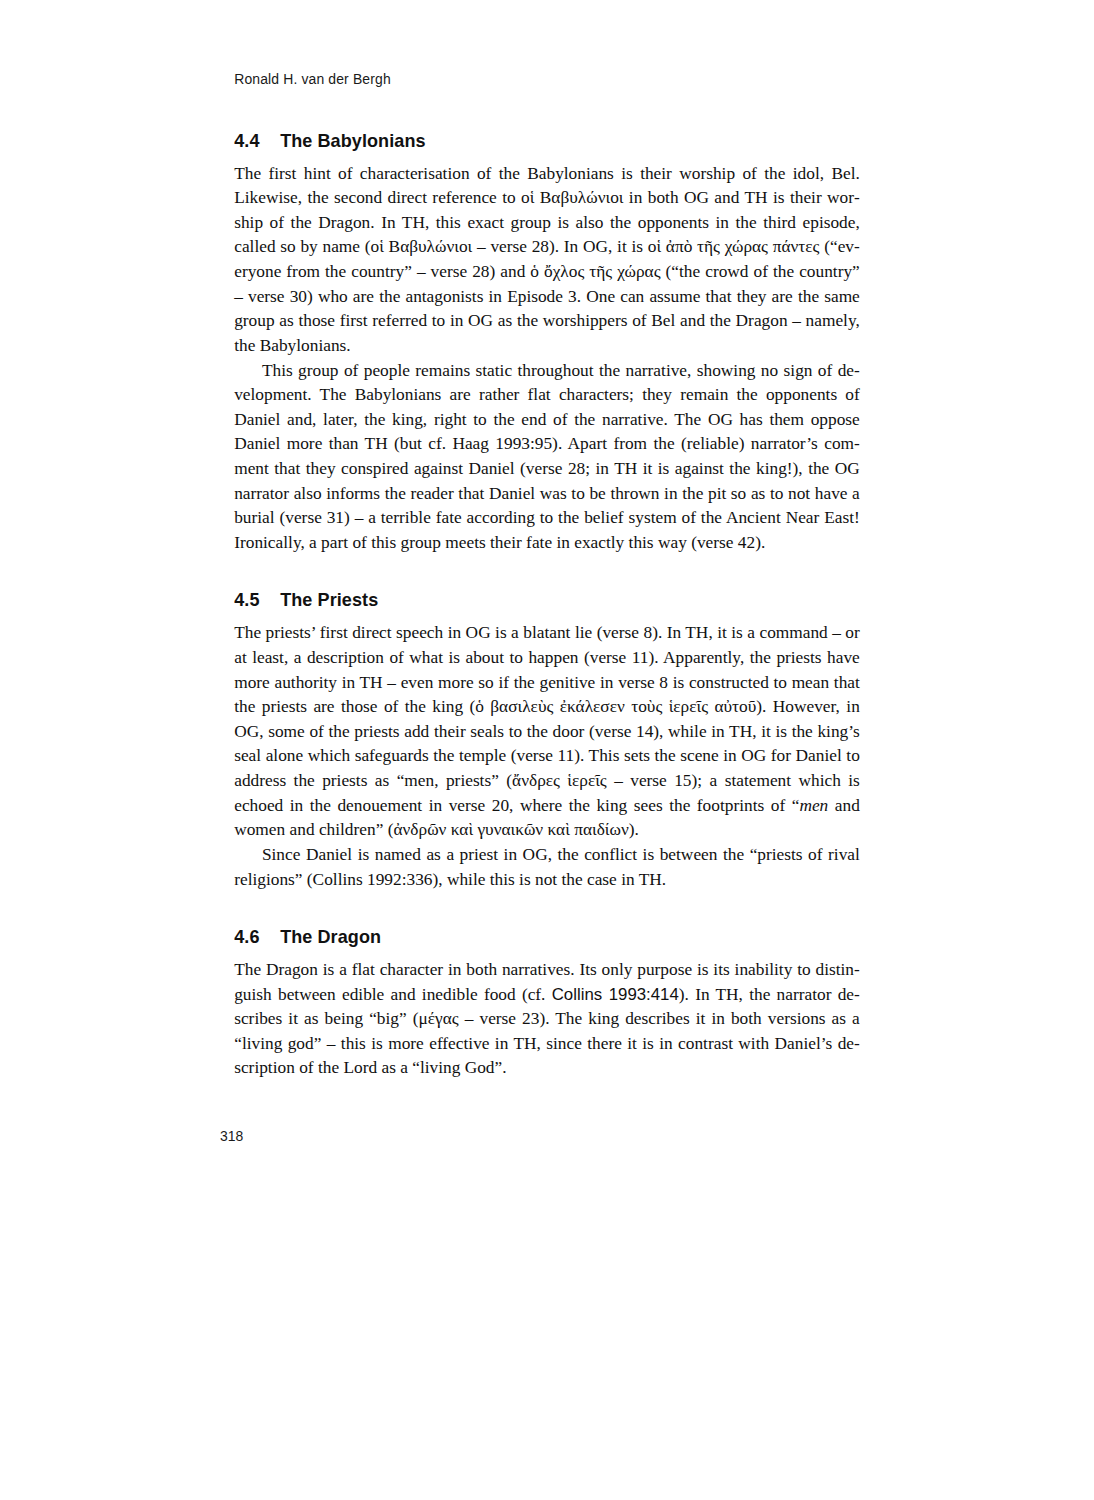Ronald H. van der Bergh
4.4 The Babylonians
The first hint of characterisation of the Babylonians is their worship of the idol, Bel. Likewise, the second direct reference to οἱ Βαβυλώνιοι in both OG and TH is their worship of the Dragon. In TH, this exact group is also the opponents in the third episode, called so by name (οἱ Βαβυλώνιοι – verse 28). In OG, it is οἱ ἀπὸ τῆς χώρας πάντες (“everyone from the country” – verse 28) and ὁ ὄχλος τῆς χώρας (“the crowd of the country” – verse 30) who are the antagonists in Episode 3. One can assume that they are the same group as those first referred to in OG as the worshippers of Bel and the Dragon – namely, the Babylonians.
This group of people remains static throughout the narrative, showing no sign of development. The Babylonians are rather flat characters; they remain the opponents of Daniel and, later, the king, right to the end of the narrative. The OG has them oppose Daniel more than TH (but cf. Haag 1993:95). Apart from the (reliable) narrator’s comment that they conspired against Daniel (verse 28; in TH it is against the king!), the OG narrator also informs the reader that Daniel was to be thrown in the pit so as to not have a burial (verse 31) – a terrible fate according to the belief system of the Ancient Near East! Ironically, a part of this group meets their fate in exactly this way (verse 42).
4.5 The Priests
The priests’ first direct speech in OG is a blatant lie (verse 8). In TH, it is a command – or at least, a description of what is about to happen (verse 11). Apparently, the priests have more authority in TH – even more so if the genitive in verse 8 is constructed to mean that the priests are those of the king (ὁ βασιλεὺς ἐκάλεσεν τοὺς ἱερεῖς αὐτοῦ). However, in OG, some of the priests add their seals to the door (verse 14), while in TH, it is the king’s seal alone which safeguards the temple (verse 11). This sets the scene in OG for Daniel to address the priests as “men, priests” (ἄνδρες ἱερεῖς – verse 15); a statement which is echoed in the denouement in verse 20, where the king sees the footprints of “men and women and children” (ἀνδρῶν καὶ γυναικῶν καὶ παιδίων).
Since Daniel is named as a priest in OG, the conflict is between the “priests of rival religions” (Collins 1992:336), while this is not the case in TH.
4.6 The Dragon
The Dragon is a flat character in both narratives. Its only purpose is its inability to distinguish between edible and inedible food (cf. Collins 1993:414). In TH, the narrator describes it as being “big” (μέγας – verse 23). The king describes it in both versions as a “living god” – this is more effective in TH, since there it is in contrast with Daniel’s description of the Lord as a “living God”.
318